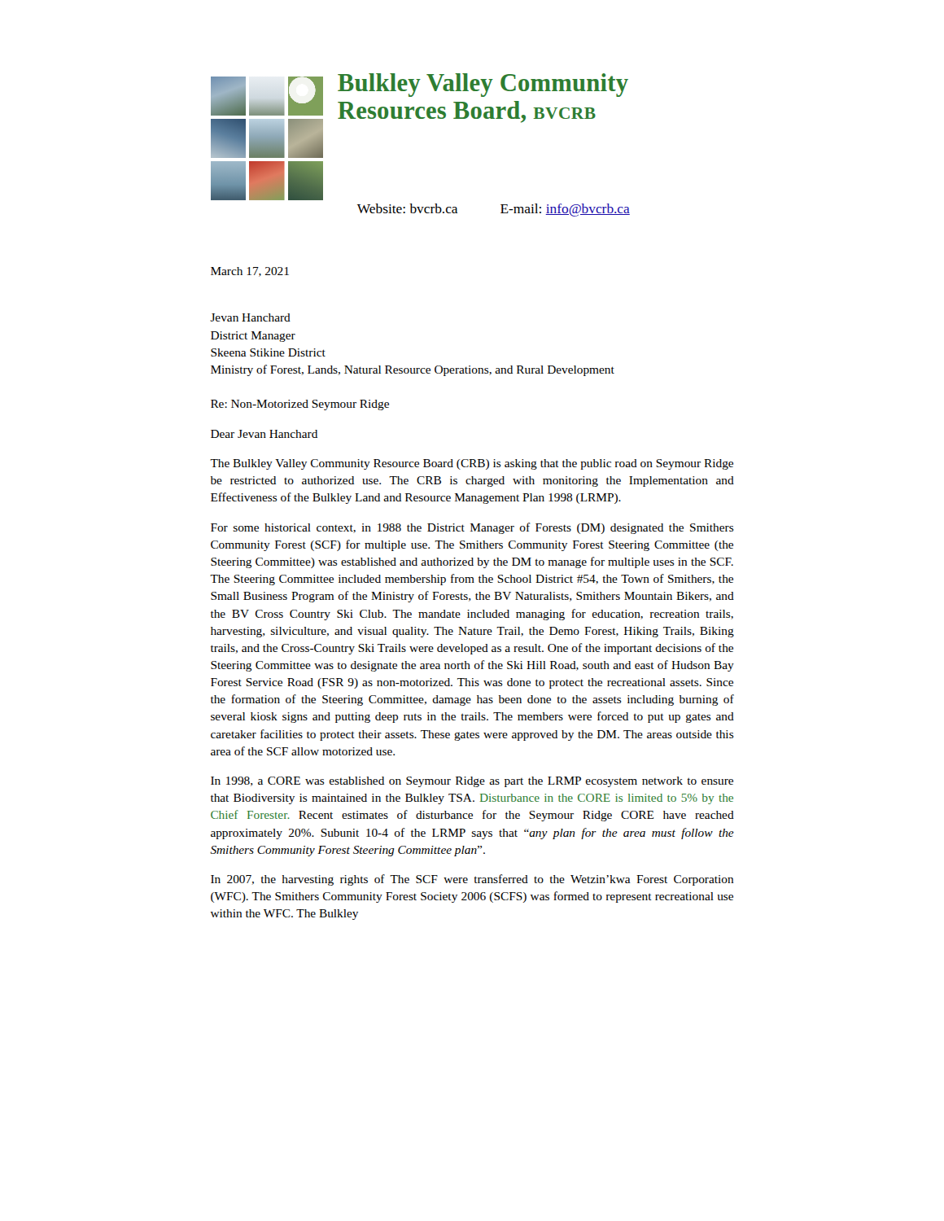Bulkley Valley Community Resources Board, BVCRB
Website: bvcrb.ca E-mail: info@bvcrb.ca
March 17, 2021
Jevan Hanchard
District Manager
Skeena Stikine District
Ministry of Forest, Lands, Natural Resource Operations, and Rural Development
Re: Non-Motorized Seymour Ridge
Dear Jevan Hanchard
The Bulkley Valley Community Resource Board (CRB) is asking that the public road on Seymour Ridge be restricted to authorized use. The CRB is charged with monitoring the Implementation and Effectiveness of the Bulkley Land and Resource Management Plan 1998 (LRMP).
For some historical context, in 1988 the District Manager of Forests (DM) designated the Smithers Community Forest (SCF) for multiple use. The Smithers Community Forest Steering Committee (the Steering Committee) was established and authorized by the DM to manage for multiple uses in the SCF. The Steering Committee included membership from the School District #54, the Town of Smithers, the Small Business Program of the Ministry of Forests, the BV Naturalists, Smithers Mountain Bikers, and the BV Cross Country Ski Club. The mandate included managing for education, recreation trails, harvesting, silviculture, and visual quality. The Nature Trail, the Demo Forest, Hiking Trails, Biking trails, and the Cross-Country Ski Trails were developed as a result. One of the important decisions of the Steering Committee was to designate the area north of the Ski Hill Road, south and east of Hudson Bay Forest Service Road (FSR 9) as non-motorized. This was done to protect the recreational assets. Since the formation of the Steering Committee, damage has been done to the assets including burning of several kiosk signs and putting deep ruts in the trails. The members were forced to put up gates and caretaker facilities to protect their assets. These gates were approved by the DM. The areas outside this area of the SCF allow motorized use.
In 1998, a CORE was established on Seymour Ridge as part the LRMP ecosystem network to ensure that Biodiversity is maintained in the Bulkley TSA. Disturbance in the CORE is limited to 5% by the Chief Forester. Recent estimates of disturbance for the Seymour Ridge CORE have reached approximately 20%. Subunit 10-4 of the LRMP says that “any plan for the area must follow the Smithers Community Forest Steering Committee plan”.
In 2007, the harvesting rights of The SCF were transferred to the Wetzin’kwa Forest Corporation (WFC). The Smithers Community Forest Society 2006 (SCFS) was formed to represent recreational use within the WFC. The Bulkley